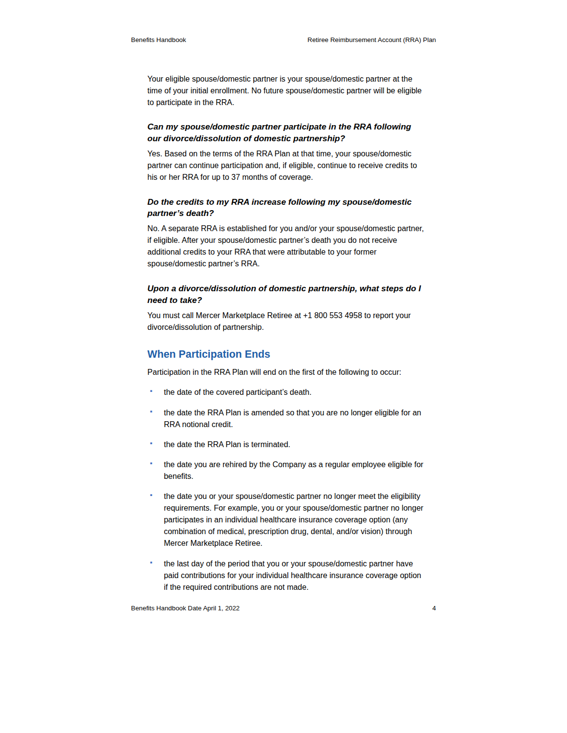Benefits Handbook Retiree Reimbursement Account (RRA) Plan
Your eligible spouse/domestic partner is your spouse/domestic partner at the time of your initial enrollment. No future spouse/domestic partner will be eligible to participate in the RRA.
Can my spouse/domestic partner participate in the RRA following our divorce/dissolution of domestic partnership?
Yes. Based on the terms of the RRA Plan at that time, your spouse/domestic partner can continue participation and, if eligible, continue to receive credits to his or her RRA for up to 37 months of coverage.
Do the credits to my RRA increase following my spouse/domestic partner’s death?
No. A separate RRA is established for you and/or your spouse/domestic partner, if eligible. After your spouse/domestic partner’s death you do not receive additional credits to your RRA that were attributable to your former spouse/domestic partner’s RRA.
Upon a divorce/dissolution of domestic partnership, what steps do I need to take?
You must call Mercer Marketplace Retiree at +1 800 553 4958 to report your divorce/dissolution of partnership.
When Participation Ends
Participation in the RRA Plan will end on the first of the following to occur:
the date of the covered participant’s death.
the date the RRA Plan is amended so that you are no longer eligible for an RRA notional credit.
the date the RRA Plan is terminated.
the date you are rehired by the Company as a regular employee eligible for benefits.
the date you or your spouse/domestic partner no longer meet the eligibility requirements. For example, you or your spouse/domestic partner no longer participates in an individual healthcare insurance coverage option (any combination of medical, prescription drug, dental, and/or vision) through Mercer Marketplace Retiree.
the last day of the period that you or your spouse/domestic partner have paid contributions for your individual healthcare insurance coverage option if the required contributions are not made.
Benefits Handbook Date April 1, 2022 4